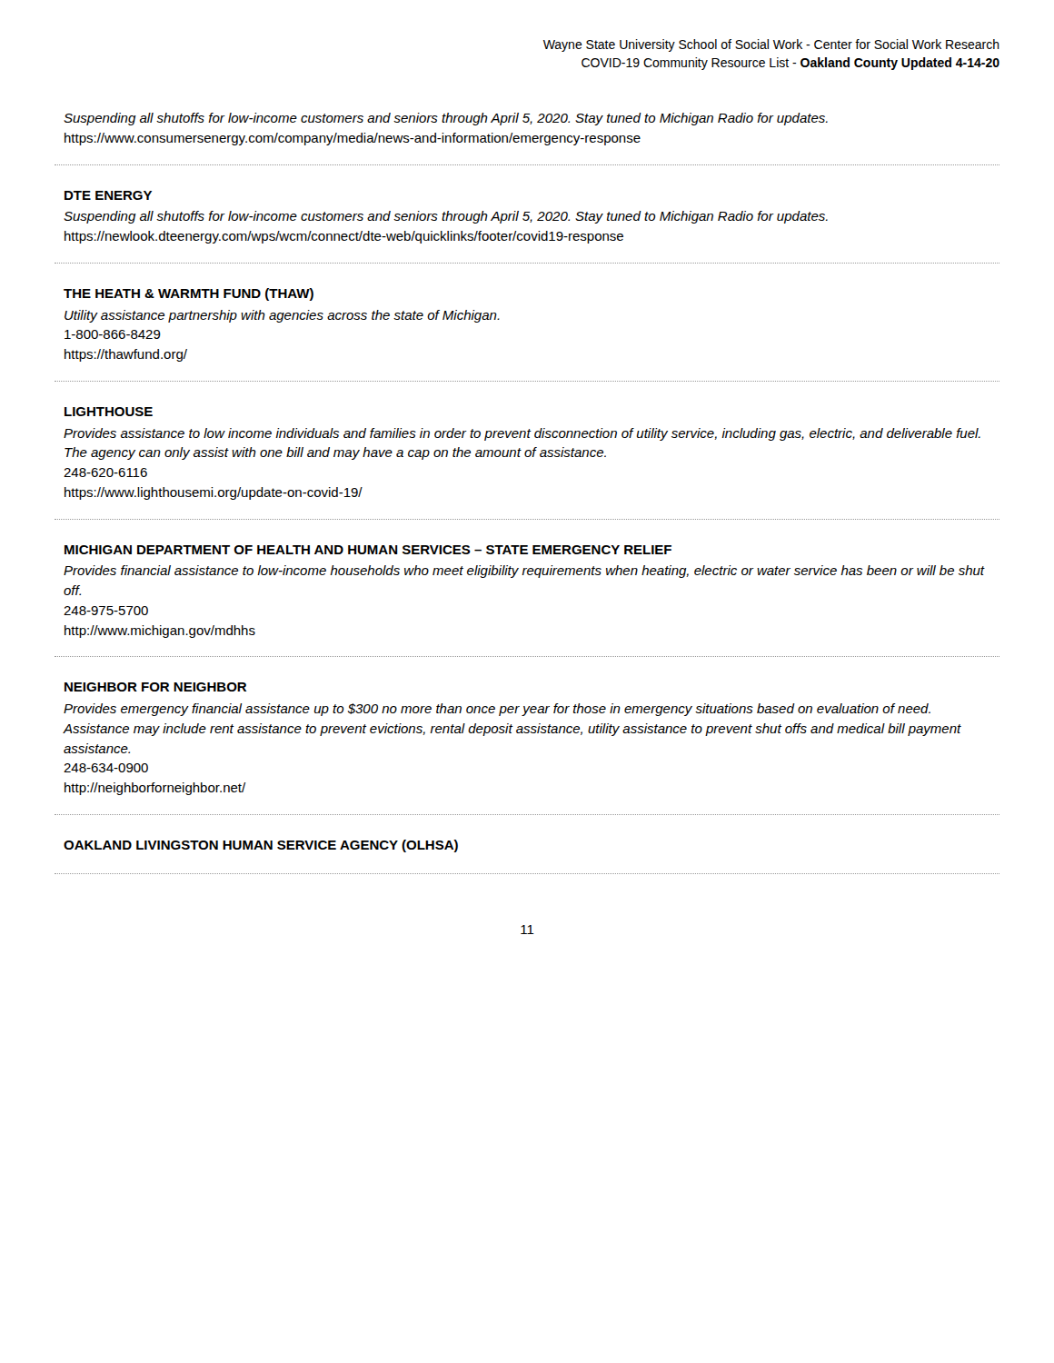Wayne State University School of Social Work - Center for Social Work Research
COVID-19 Community Resource List - Oakland County Updated 4-14-20
Suspending all shutoffs for low-income customers and seniors through April 5, 2020. Stay tuned to Michigan Radio for updates.
https://www.consumersenergy.com/company/media/news-and-information/emergency-response
DTE ENERGY
Suspending all shutoffs for low-income customers and seniors through April 5, 2020. Stay tuned to Michigan Radio for updates.
https://newlook.dteenergy.com/wps/wcm/connect/dte-web/quicklinks/footer/covid19-response
THE HEATH & WARMTH FUND (THAW)
Utility assistance partnership with agencies across the state of Michigan.
1-800-866-8429
https://thawfund.org/
LIGHTHOUSE
Provides assistance to low income individuals and families in order to prevent disconnection of utility service, including gas, electric, and deliverable fuel. The agency can only assist with one bill and may have a cap on the amount of assistance.
248-620-6116
https://www.lighthousemi.org/update-on-covid-19/
MICHIGAN DEPARTMENT OF HEALTH AND HUMAN SERVICES – STATE EMERGENCY RELIEF
Provides financial assistance to low-income households who meet eligibility requirements when heating, electric or water service has been or will be shut off.
248-975-5700
http://www.michigan.gov/mdhhs
NEIGHBOR FOR NEIGHBOR
Provides emergency financial assistance up to $300 no more than once per year for those in emergency situations based on evaluation of need. Assistance may include rent assistance to prevent evictions, rental deposit assistance, utility assistance to prevent shut offs and medical bill payment assistance.
248-634-0900
http://neighborforneighbor.net/
OAKLAND LIVINGSTON HUMAN SERVICE AGENCY (OLHSA)
11